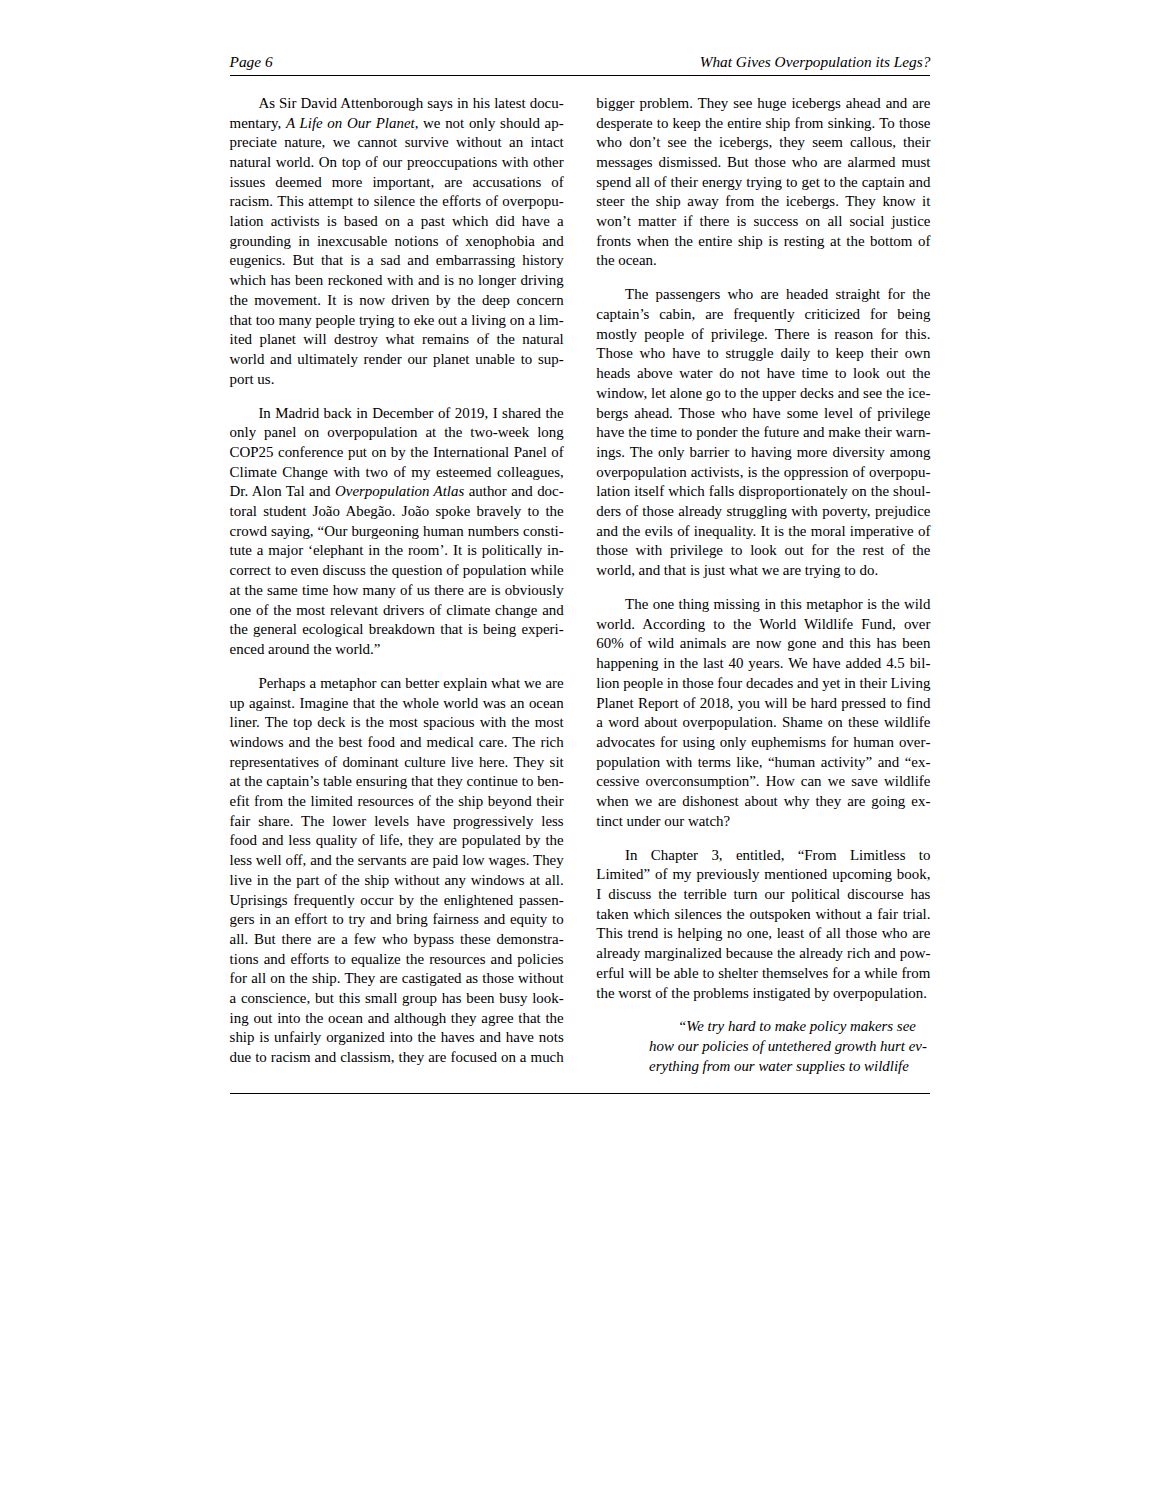Page 6 What Gives Overpopulation its Legs?
As Sir David Attenborough says in his latest documentary, A Life on Our Planet, we not only should appreciate nature, we cannot survive without an intact natural world. On top of our preoccupations with other issues deemed more important, are accusations of racism. This attempt to silence the efforts of overpopulation activists is based on a past which did have a grounding in inexcusable notions of xenophobia and eugenics. But that is a sad and embarrassing history which has been reckoned with and is no longer driving the movement. It is now driven by the deep concern that too many people trying to eke out a living on a limited planet will destroy what remains of the natural world and ultimately render our planet unable to support us.
In Madrid back in December of 2019, I shared the only panel on overpopulation at the two-week long COP25 conference put on by the International Panel of Climate Change with two of my esteemed colleagues, Dr. Alon Tal and Overpopulation Atlas author and doctoral student João Abegão. João spoke bravely to the crowd saying, “Our burgeoning human numbers constitute a major ‘elephant in the room’. It is politically incorrect to even discuss the question of population while at the same time how many of us there are is obviously one of the most relevant drivers of climate change and the general ecological breakdown that is being experienced around the world.”
Perhaps a metaphor can better explain what we are up against. Imagine that the whole world was an ocean liner. The top deck is the most spacious with the most windows and the best food and medical care. The rich representatives of dominant culture live here. They sit at the captain’s table ensuring that they continue to benefit from the limited resources of the ship beyond their fair share. The lower levels have progressively less food and less quality of life, they are populated by the less well off, and the servants are paid low wages. They live in the part of the ship without any windows at all. Uprisings frequently occur by the enlightened passengers in an effort to try and bring fairness and equity to all. But there are a few who bypass these demonstrations and efforts to equalize the resources and policies for all on the ship. They are castigated as those without a conscience, but this small group has been busy looking out into the ocean and although they agree that the ship is unfairly organized into the haves and have nots due to racism and classism, they are focused on a much bigger problem. They see huge icebergs ahead and are desperate to keep the entire ship from sinking. To those who don’t see the icebergs, they seem callous, their messages dismissed. But those who are alarmed must spend all of their energy trying to get to the captain and steer the ship away from the icebergs. They know it won’t matter if there is success on all social justice fronts when the entire ship is resting at the bottom of the ocean.
The passengers who are headed straight for the captain’s cabin, are frequently criticized for being mostly people of privilege. There is reason for this. Those who have to struggle daily to keep their own heads above water do not have time to look out the window, let alone go to the upper decks and see the icebergs ahead. Those who have some level of privilege have the time to ponder the future and make their warnings. The only barrier to having more diversity among overpopulation activists, is the oppression of overpopulation itself which falls disproportionately on the shoulders of those already struggling with poverty, prejudice and the evils of inequality. It is the moral imperative of those with privilege to look out for the rest of the world, and that is just what we are trying to do.
The one thing missing in this metaphor is the wild world. According to the World Wildlife Fund, over 60% of wild animals are now gone and this has been happening in the last 40 years. We have added 4.5 billion people in those four decades and yet in their Living Planet Report of 2018, you will be hard pressed to find a word about overpopulation. Shame on these wildlife advocates for using only euphemisms for human overpopulation with terms like, “human activity” and “excessive overconsumption”. How can we save wildlife when we are dishonest about why they are going extinct under our watch?
In Chapter 3, entitled, “From Limitless to Limited” of my previously mentioned upcoming book, I discuss the terrible turn our political discourse has taken which silences the outspoken without a fair trial. This trend is helping no one, least of all those who are already marginalized because the already rich and powerful will be able to shelter themselves for a while from the worst of the problems instigated by overpopulation.
“We try hard to make policy makers see how our policies of untethered growth hurt everything from our water supplies to wildlife